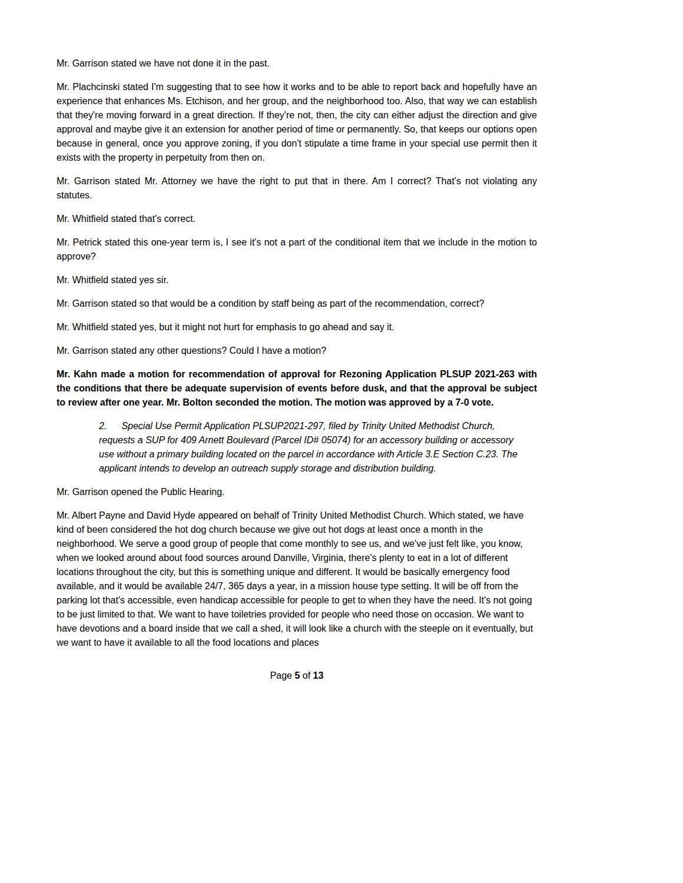Mr. Garrison stated we have not done it in the past.
Mr. Plachcinski stated I'm suggesting that to see how it works and to be able to report back and hopefully have an experience that enhances Ms. Etchison, and her group, and the neighborhood too. Also, that way we can establish that they're moving forward in a great direction. If they're not, then, the city can either adjust the direction and give approval and maybe give it an extension for another period of time or permanently. So, that keeps our options open because in general, once you approve zoning, if you don't stipulate a time frame in your special use permit then it exists with the property in perpetuity from then on.
Mr. Garrison stated Mr. Attorney we have the right to put that in there. Am I correct? That's not violating any statutes.
Mr. Whitfield stated that's correct.
Mr. Petrick stated this one-year term is, I see it's not a part of the conditional item that we include in the motion to approve?
Mr. Whitfield stated yes sir.
Mr. Garrison stated so that would be a condition by staff being as part of the recommendation, correct?
Mr. Whitfield stated yes, but it might not hurt for emphasis to go ahead and say it.
Mr. Garrison stated any other questions? Could I have a motion?
Mr. Kahn made a motion for recommendation of approval for Rezoning Application PLSUP 2021-263 with the conditions that there be adequate supervision of events before dusk, and that the approval be subject to review after one year. Mr. Bolton seconded the motion. The motion was approved by a 7-0 vote.
2. Special Use Permit Application PLSUP2021-297, filed by Trinity United Methodist Church, requests a SUP for 409 Arnett Boulevard (Parcel ID# 05074) for an accessory building or accessory use without a primary building located on the parcel in accordance with Article 3.E Section C.23. The applicant intends to develop an outreach supply storage and distribution building.
Mr. Garrison opened the Public Hearing.
Mr. Albert Payne and David Hyde appeared on behalf of Trinity United Methodist Church. Which stated, we have kind of been considered the hot dog church because we give out hot dogs at least once a month in the neighborhood. We serve a good group of people that come monthly to see us, and we've just felt like, you know, when we looked around about food sources around Danville, Virginia, there's plenty to eat in a lot of different locations throughout the city, but this is something unique and different. It would be basically emergency food available, and it would be available 24/7, 365 days a year, in a mission house type setting. It will be off from the parking lot that's accessible, even handicap accessible for people to get to when they have the need. It's not going to be just limited to that. We want to have toiletries provided for people who need those on occasion. We want to have devotions and a board inside that we call a shed, it will look like a church with the steeple on it eventually, but we want to have it available to all the food locations and places
Page 5 of 13